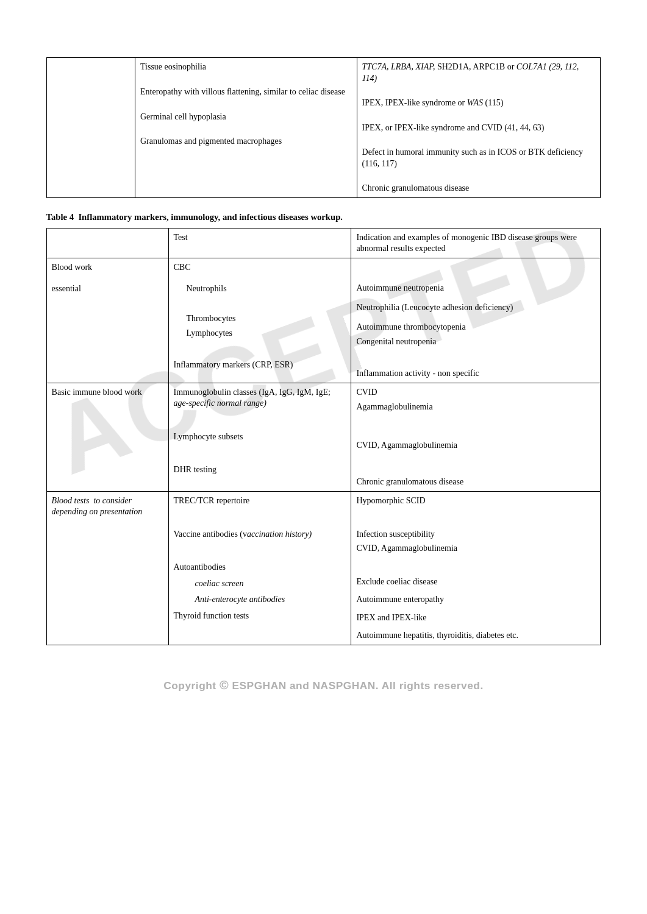ACCEPTED
| | Tissue eosinophilia Enteropathy with villous flattening, similar to celiac disease Germinal cell hypoplasia Granulomas and pigmented macrophages | TTC7A, LRBA, XIAP, SH2D1A, ARPC1B or COL7A1 (29, 112, 114) IPEX, IPEX-like syndrome or WAS (115) IPEX, or IPEX-like syndrome and CVID (41, 44, 63) Defect in humoral immunity such as in ICOS or BTK deficiency (116, 117) Chronic granulomatous disease |
Table 4 Inflammatory markers, immunology, and infectious diseases workup.
| | Test | Indication and examples of monogenic IBD disease groups were abnormal results expected |
| Blood work essential | CBC Neutrophils Thrombocytes Lymphocytes Inflammatory markers (CRP, ESR) | Autoimmune neutropenia Neutrophilia (Leucocyte adhesion deficiency) Autoimmune thrombocytopenia Congenital neutropenia Inflammation activity - non specific |
| Basic immune blood work | Immunoglobulin classes (IgA, IgG, IgM, IgE; age-specific normal range) Lymphocyte subsets DHR testing | CVID Agammaglobulinemia CVID, Agammaglobulinemia Chronic granulomatous disease |
| Blood tests to consider depending on presentation | TREC/TCR repertoire Vaccine antibodies (v accination history) Autoantibodies coeliac screen Anti-enterocyte antibodies Thyroid function tests | Hypomorphic SCID Infection susceptibility CVID, Agammaglobulinemia Exclude coeliac disease Autoimmune enteropathy IPEX and IPEX-like Autoimmune hepatitis, thyroiditis, diabetes etc. |
Copyright © ESPGHAN and NASPGHAN. All rights reserved.